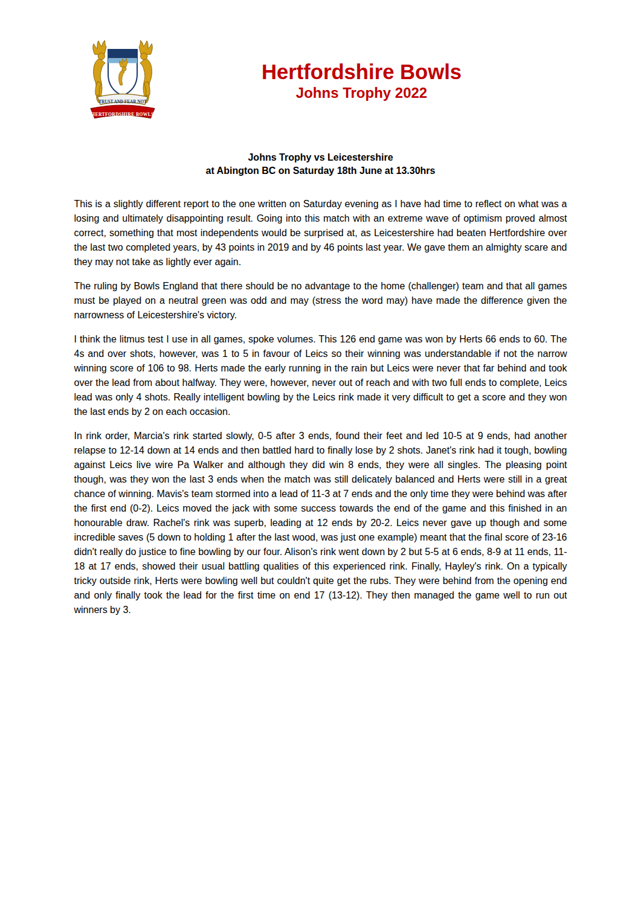TRUST AND FEAR NOT HERTFORDSHIRE BOWLS
Hertfordshire Bowls
Johns Trophy 2022
Johns Trophy vs Leicestershire
at Abington BC on Saturday 18th June at 13.30hrs
This is a slightly different report to the one written on Saturday evening as I have had time to reflect on what was a losing and ultimately disappointing result. Going into this match with an extreme wave of optimism proved almost correct, something that most independents would be surprised at, as Leicestershire had beaten Hertfordshire over the last two completed years, by 43 points in 2019 and by 46 points last year. We gave them an almighty scare and they may not take as lightly ever again.
The ruling by Bowls England that there should be no advantage to the home (challenger) team and that all games must be played on a neutral green was odd and may (stress the word may) have made the difference given the narrowness of Leicestershire's victory.
I think the litmus test I use in all games, spoke volumes. This 126 end game was won by Herts 66 ends to 60. The 4s and over shots, however, was 1 to 5 in favour of Leics so their winning was understandable if not the narrow winning score of 106 to 98. Herts made the early running in the rain but Leics were never that far behind and took over the lead from about halfway. They were, however, never out of reach and with two full ends to complete, Leics lead was only 4 shots. Really intelligent bowling by the Leics rink made it very difficult to get a score and they won the last ends by 2 on each occasion.
In rink order, Marcia's rink started slowly, 0-5 after 3 ends, found their feet and led 10-5 at 9 ends, had another relapse to 12-14 down at 14 ends and then battled hard to finally lose by 2 shots. Janet's rink had it tough, bowling against Leics live wire Pa Walker and although they did win 8 ends, they were all singles. The pleasing point though, was they won the last 3 ends when the match was still delicately balanced and Herts were still in a great chance of winning. Mavis's team stormed into a lead of 11-3 at 7 ends and the only time they were behind was after the first end (0-2). Leics moved the jack with some success towards the end of the game and this finished in an honourable draw. Rachel's rink was superb, leading at 12 ends by 20-2. Leics never gave up though and some incredible saves (5 down to holding 1 after the last wood, was just one example) meant that the final score of 23-16 didn't really do justice to fine bowling by our four. Alison's rink went down by 2 but 5-5 at 6 ends, 8-9 at 11 ends, 11-18 at 17 ends, showed their usual battling qualities of this experienced rink. Finally, Hayley's rink. On a typically tricky outside rink, Herts were bowling well but couldn't quite get the rubs. They were behind from the opening end and only finally took the lead for the first time on end 17 (13-12). They then managed the game well to run out winners by 3.